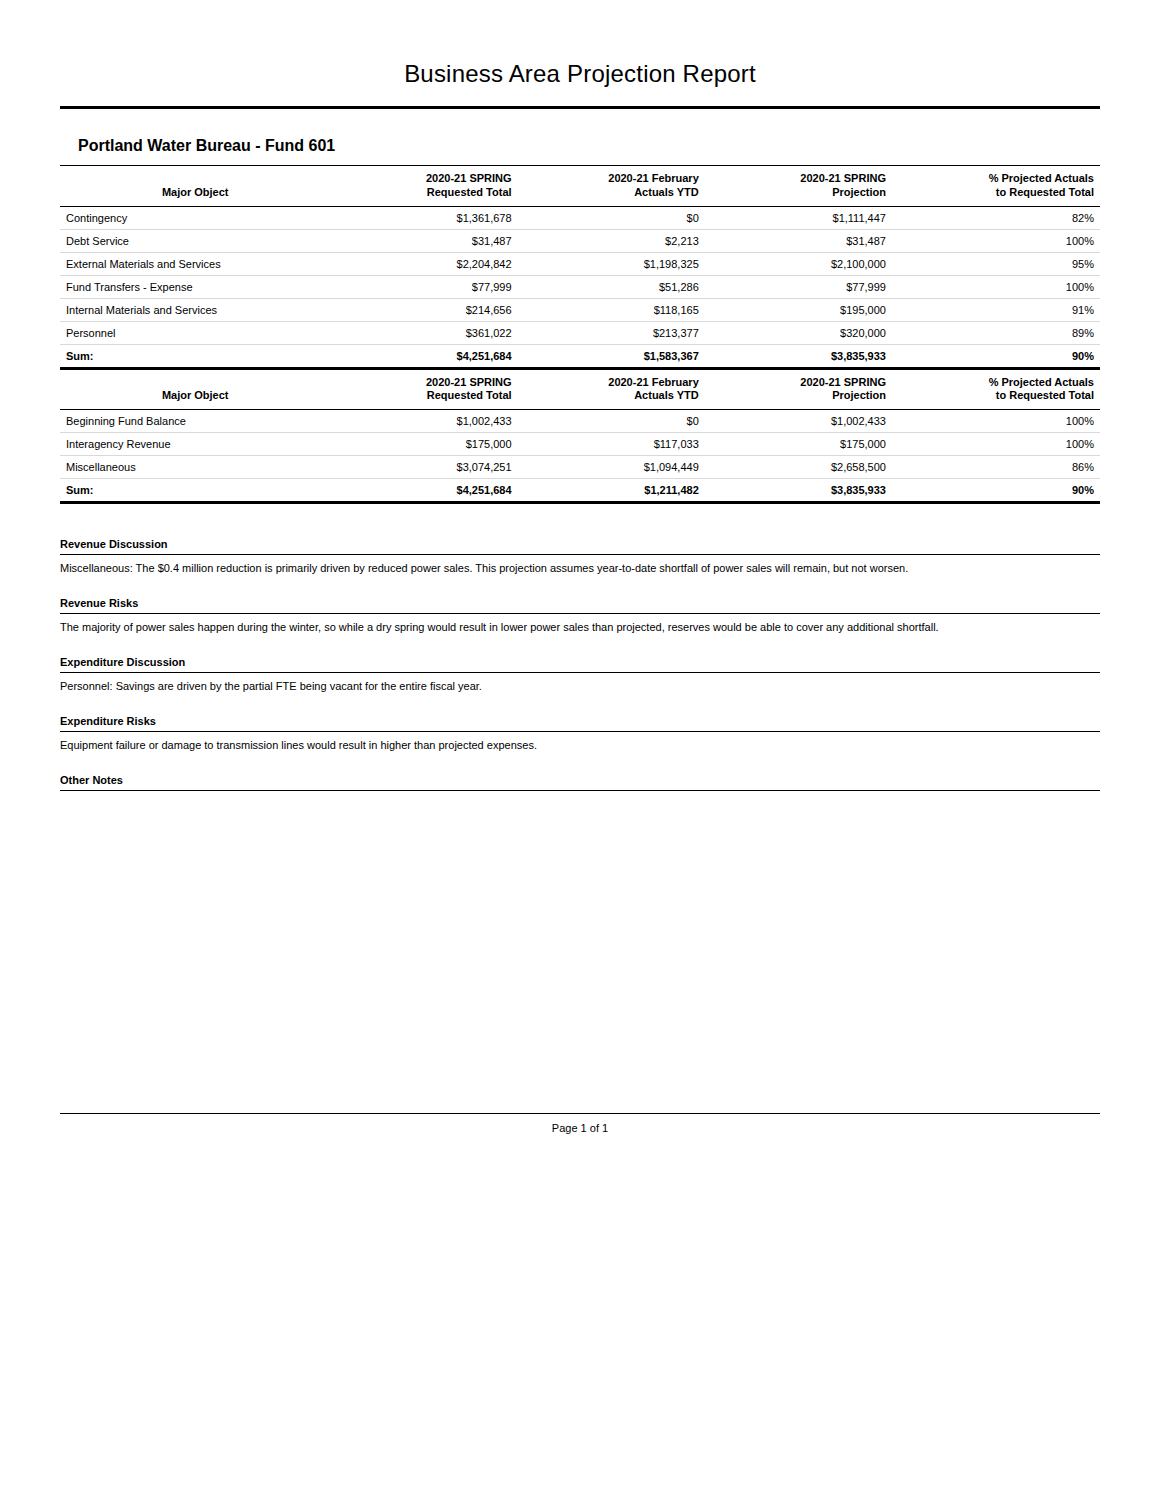Business Area Projection Report
Portland Water Bureau - Fund 601
| Major Object | 2020-21 SPRING Requested Total | 2020-21 February Actuals YTD | 2020-21 SPRING Projection | % Projected Actuals to Requested Total |
| --- | --- | --- | --- | --- |
| Contingency | $1,361,678 | $0 | $1,111,447 | 82% |
| Debt Service | $31,487 | $2,213 | $31,487 | 100% |
| External Materials and Services | $2,204,842 | $1,198,325 | $2,100,000 | 95% |
| Fund Transfers - Expense | $77,999 | $51,286 | $77,999 | 100% |
| Internal Materials and Services | $214,656 | $118,165 | $195,000 | 91% |
| Personnel | $361,022 | $213,377 | $320,000 | 89% |
| Sum: | $4,251,684 | $1,583,367 | $3,835,933 | 90% |
| Major Object | 2020-21 SPRING Requested Total | 2020-21 February Actuals YTD | 2020-21 SPRING Projection | % Projected Actuals to Requested Total |
| Beginning Fund Balance | $1,002,433 | $0 | $1,002,433 | 100% |
| Interagency Revenue | $175,000 | $117,033 | $175,000 | 100% |
| Miscellaneous | $3,074,251 | $1,094,449 | $2,658,500 | 86% |
| Sum: | $4,251,684 | $1,211,482 | $3,835,933 | 90% |
Revenue Discussion
Miscellaneous: The $0.4 million reduction is primarily driven by reduced power sales. This projection assumes year-to-date shortfall of power sales will remain, but not worsen.
Revenue Risks
The majority of power sales happen during the winter, so while a dry spring would result in lower power sales than projected, reserves would be able to cover any additional shortfall.
Expenditure Discussion
Personnel: Savings are driven by the partial FTE being vacant for the entire fiscal year.
Expenditure Risks
Equipment failure or damage to transmission lines would result in higher than projected expenses.
Other Notes
Page 1 of 1